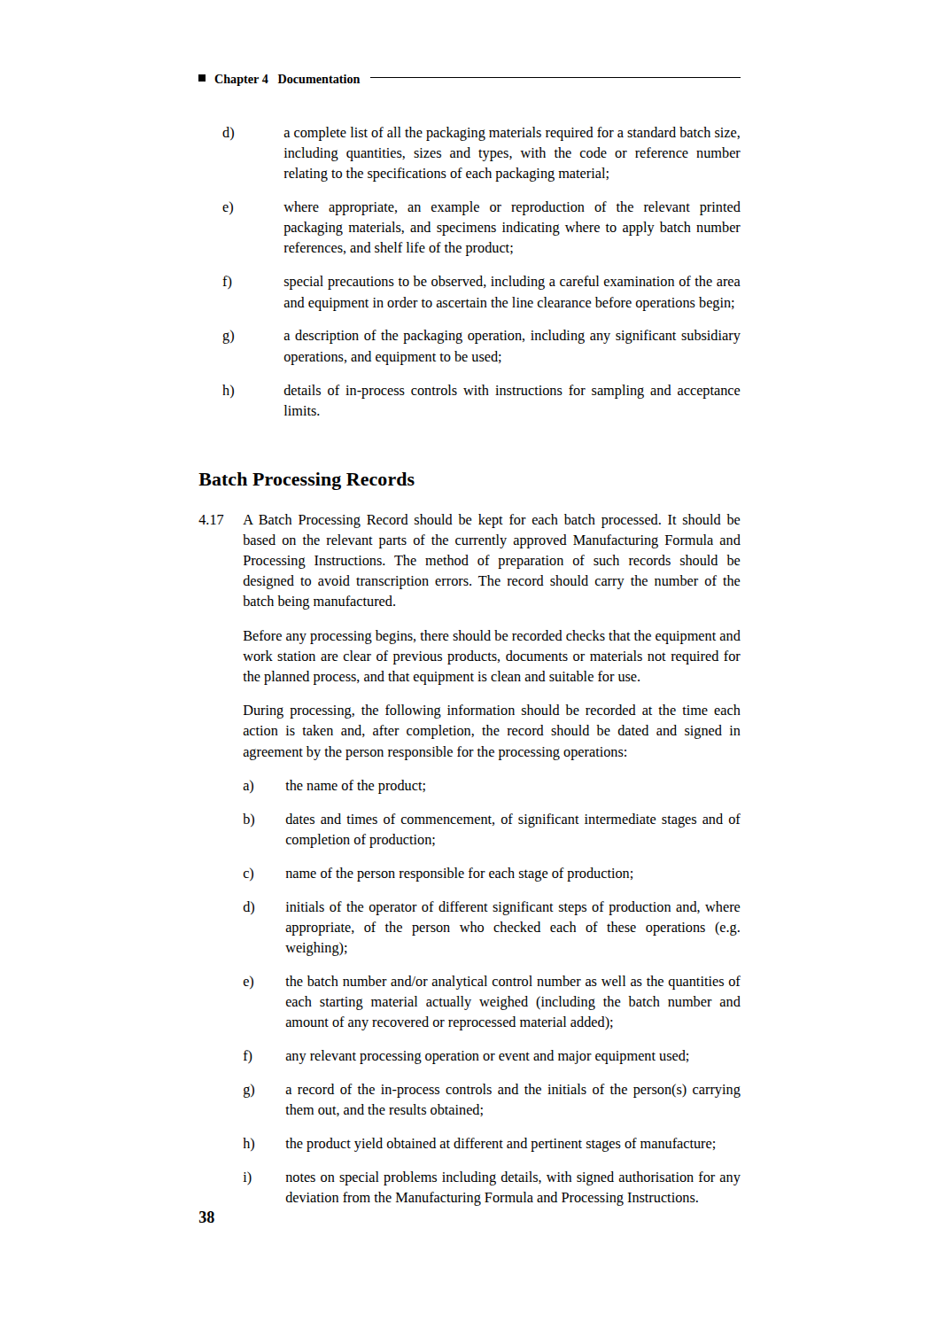Chapter 4 Documentation
d) a complete list of all the packaging materials required for a standard batch size, including quantities, sizes and types, with the code or reference number relating to the specifications of each packaging material;
e) where appropriate, an example or reproduction of the relevant printed packaging materials, and specimens indicating where to apply batch number references, and shelf life of the product;
f) special precautions to be observed, including a careful examination of the area and equipment in order to ascertain the line clearance before operations begin;
g) a description of the packaging operation, including any significant subsidiary operations, and equipment to be used;
h) details of in-process controls with instructions for sampling and acceptance limits.
Batch Processing Records
4.17
A Batch Processing Record should be kept for each batch processed. It should be based on the relevant parts of the currently approved Manufacturing Formula and Processing Instructions. The method of preparation of such records should be designed to avoid transcription errors. The record should carry the number of the batch being manufactured.
Before any processing begins, there should be recorded checks that the equipment and work station are clear of previous products, documents or materials not required for the planned process, and that equipment is clean and suitable for use.
During processing, the following information should be recorded at the time each action is taken and, after completion, the record should be dated and signed in agreement by the person responsible for the processing operations:
a) the name of the product;
b) dates and times of commencement, of significant intermediate stages and of completion of production;
c) name of the person responsible for each stage of production;
d) initials of the operator of different significant steps of production and, where appropriate, of the person who checked each of these operations (e.g. weighing);
e) the batch number and/or analytical control number as well as the quantities of each starting material actually weighed (including the batch number and amount of any recovered or reprocessed material added);
f) any relevant processing operation or event and major equipment used;
g) a record of the in-process controls and the initials of the person(s) carrying them out, and the results obtained;
h) the product yield obtained at different and pertinent stages of manufacture;
i) notes on special problems including details, with signed authorisation for any deviation from the Manufacturing Formula and Processing Instructions.
38